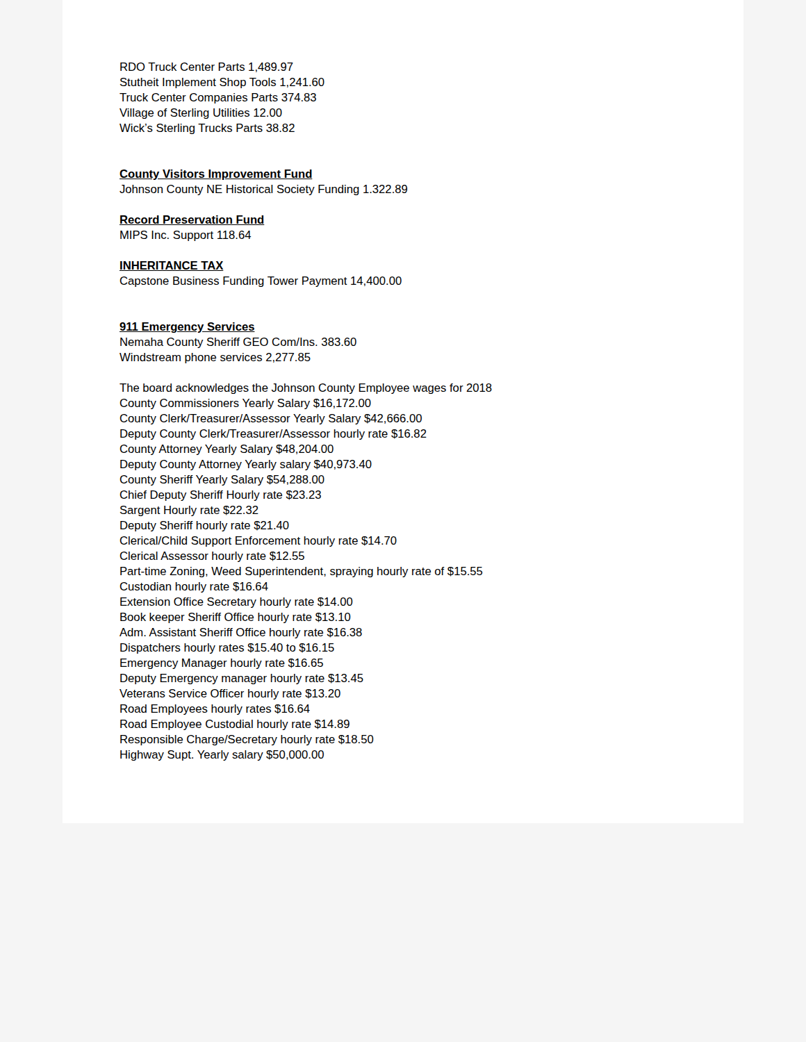RDO Truck Center Parts 1,489.97
Stutheit Implement Shop Tools 1,241.60
Truck Center Companies Parts 374.83
Village of Sterling Utilities 12.00
Wick’s Sterling Trucks Parts 38.82
County Visitors Improvement Fund
Johnson County NE Historical Society Funding 1.322.89
Record Preservation Fund
MIPS Inc. Support 118.64
Inheritance Tax
Capstone Business Funding Tower Payment 14,400.00
911 Emergency Services
Nemaha County Sheriff GEO Com/Ins. 383.60
Windstream phone services 2,277.85
The board acknowledges the Johnson County Employee wages for 2018
County Commissioners Yearly Salary $16,172.00
County Clerk/Treasurer/Assessor Yearly Salary $42,666.00
Deputy County Clerk/Treasurer/Assessor hourly rate $16.82
County Attorney Yearly Salary $48,204.00
Deputy County Attorney Yearly salary $40,973.40
County Sheriff Yearly Salary $54,288.00
Chief Deputy Sheriff Hourly rate $23.23
Sargent Hourly rate $22.32
Deputy Sheriff hourly rate $21.40
Clerical/Child Support Enforcement hourly rate $14.70
Clerical Assessor hourly rate $12.55
Part-time Zoning, Weed Superintendent, spraying hourly rate of $15.55
Custodian hourly rate $16.64
Extension Office Secretary hourly rate $14.00
Book keeper Sheriff Office hourly rate $13.10
Adm. Assistant Sheriff Office hourly rate $16.38
Dispatchers hourly rates $15.40 to $16.15
Emergency Manager hourly rate $16.65
Deputy Emergency manager hourly rate $13.45
Veterans Service Officer hourly rate $13.20
Road Employees hourly rates $16.64
Road Employee Custodial hourly rate $14.89
Responsible Charge/Secretary hourly rate $18.50
Highway Supt. Yearly salary $50,000.00